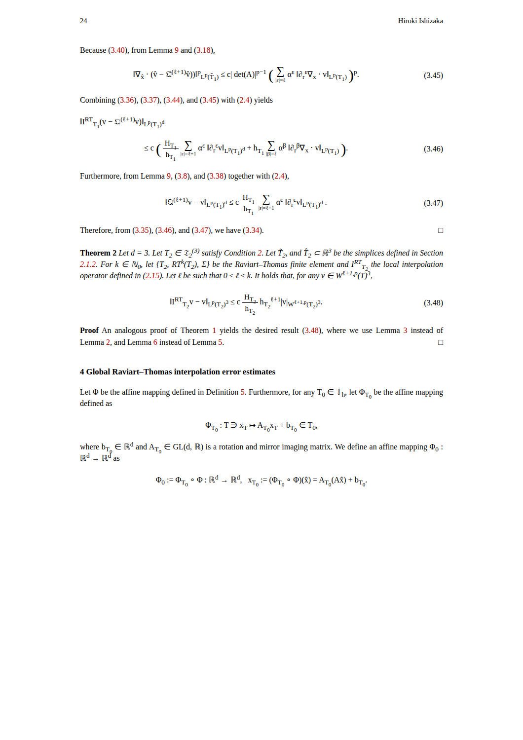24 Hiroki Ishizaka
Because (3.40), from Lemma 9 and (3.18),
‖∇x̂ · (v̂ − 𝔔̂(ℓ+1)v̂))‖pLp(T̂1) ≤ c| det(A)|p−1 ( ∑|ε|=ℓ αε ‖∂rε∇x · v‖Lp(T1) )p.
(3.45)
Combining (3.36), (3.37), (3.44), and (3.45) with (2.4) yields
‖IRTT1(v − 𝔔(ℓ+1)v)‖Lp(T1)d
≤ c ( HT1 hT1 ∑|ε|=ℓ+1 αε ‖∂rεv‖Lp(T1)d + hT1 ∑|β|=ℓ αβ ‖∂rβ∇x · v‖Lp(T1) ).
(3.46)
Furthermore, from Lemma 9, (3.8), and (3.38) together with (2.4),
‖𝔔(ℓ+1)v − v‖Lp(T1)d ≤ c HT1 hT1 ∑|ε|=ℓ+1 αε ‖∂rεv‖Lp(T1)d .
(3.47)
Therefore, from (3.35), (3.46), and (3.47), we have (3.34). □
Theorem 2 Let d = 3. Let T2 ∈ 𝔗2(3) satisfy Condition 2. Let T̃2, and T̂2 ⊂ ℝ3 be the simplices defined in Section 2.1.2. For k ∈ ℕ0, let {T2, RTk(T2), Σ} be the Raviart–Thomas finite element and IRTT2 the local interpolation operator defined in (2.15). Let ℓ be such that 0 ≤ ℓ ≤ k. It holds that, for any v ∈ Wℓ+1,p(T)3,
‖IRTT2v − v‖Lp(T2)3 ≤ c HT2 hT2 hT2ℓ+1|v|Wℓ+1,p(T2)3.
(3.48)
Proof An analogous proof of Theorem 1 yields the desired result (3.48), where we use Lemma 3 instead of Lemma 2, and Lemma 6 instead of Lemma 5. □
4 Global Raviart–Thomas interpolation error estimates
Let Φ be the affine mapping defined in Definition 5. Furthermore, for any T0 ∈ 𝕋h, let ΦT0 be the affine mapping defined as
ΦT0 : T ∋ xT ↦ AT0xT + bT0 ∈ T0,
where bT0 ∈ ℝd and AT0 ∈ GL(d, ℝ) is a rotation and mirror imaging matrix. We define an affine mapping Φ0 : ℝd → ℝd as
Φ0 := ΦT0 ∘ Φ : ℝd → ℝd, xT0 := (ΦT0 ∘ Φ)(x̂) = AT0(Ax̂) + bT0.